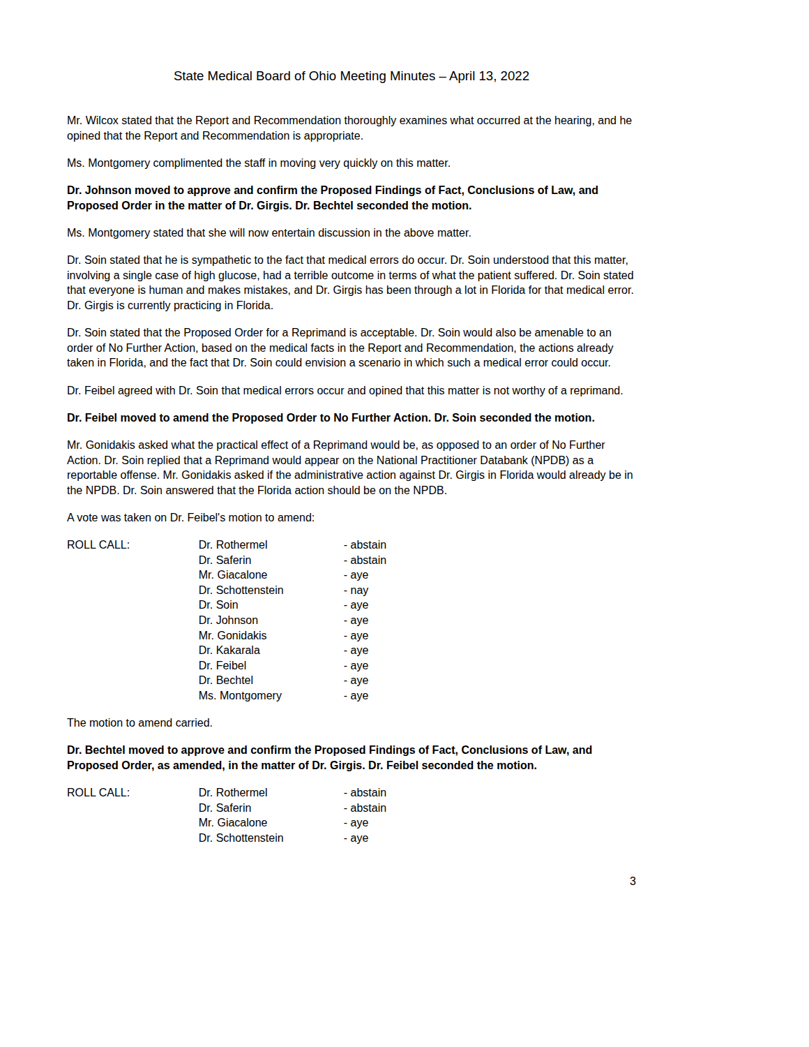State Medical Board of Ohio Meeting Minutes – April 13, 2022
Mr. Wilcox stated that the Report and Recommendation thoroughly examines what occurred at the hearing, and he opined that the Report and Recommendation is appropriate.
Ms. Montgomery complimented the staff in moving very quickly on this matter.
Dr. Johnson moved to approve and confirm the Proposed Findings of Fact, Conclusions of Law, and Proposed Order in the matter of Dr. Girgis. Dr. Bechtel seconded the motion.
Ms. Montgomery stated that she will now entertain discussion in the above matter.
Dr. Soin stated that he is sympathetic to the fact that medical errors do occur. Dr. Soin understood that this matter, involving a single case of high glucose, had a terrible outcome in terms of what the patient suffered. Dr. Soin stated that everyone is human and makes mistakes, and Dr. Girgis has been through a lot in Florida for that medical error. Dr. Girgis is currently practicing in Florida.
Dr. Soin stated that the Proposed Order for a Reprimand is acceptable. Dr. Soin would also be amenable to an order of No Further Action, based on the medical facts in the Report and Recommendation, the actions already taken in Florida, and the fact that Dr. Soin could envision a scenario in which such a medical error could occur.
Dr. Feibel agreed with Dr. Soin that medical errors occur and opined that this matter is not worthy of a reprimand.
Dr. Feibel moved to amend the Proposed Order to No Further Action. Dr. Soin seconded the motion.
Mr. Gonidakis asked what the practical effect of a Reprimand would be, as opposed to an order of No Further Action. Dr. Soin replied that a Reprimand would appear on the National Practitioner Databank (NPDB) as a reportable offense. Mr. Gonidakis asked if the administrative action against Dr. Girgis in Florida would already be in the NPDB. Dr. Soin answered that the Florida action should be on the NPDB.
A vote was taken on Dr. Feibel's motion to amend:
| ROLL CALL: | Dr. Rothermel | - abstain |
| | Dr. Saferin | - abstain |
| | Mr. Giacalone | - aye |
| | Dr. Schottenstein | - nay |
| | Dr. Soin | - aye |
| | Dr. Johnson | - aye |
| | Mr. Gonidakis | - aye |
| | Dr. Kakarala | - aye |
| | Dr. Feibel | - aye |
| | Dr. Bechtel | - aye |
| | Ms. Montgomery | - aye |
The motion to amend carried.
Dr. Bechtel moved to approve and confirm the Proposed Findings of Fact, Conclusions of Law, and Proposed Order, as amended, in the matter of Dr. Girgis. Dr. Feibel seconded the motion.
| ROLL CALL: | Dr. Rothermel | - abstain |
| | Dr. Saferin | - abstain |
| | Mr. Giacalone | - aye |
| | Dr. Schottenstein | - aye |
3